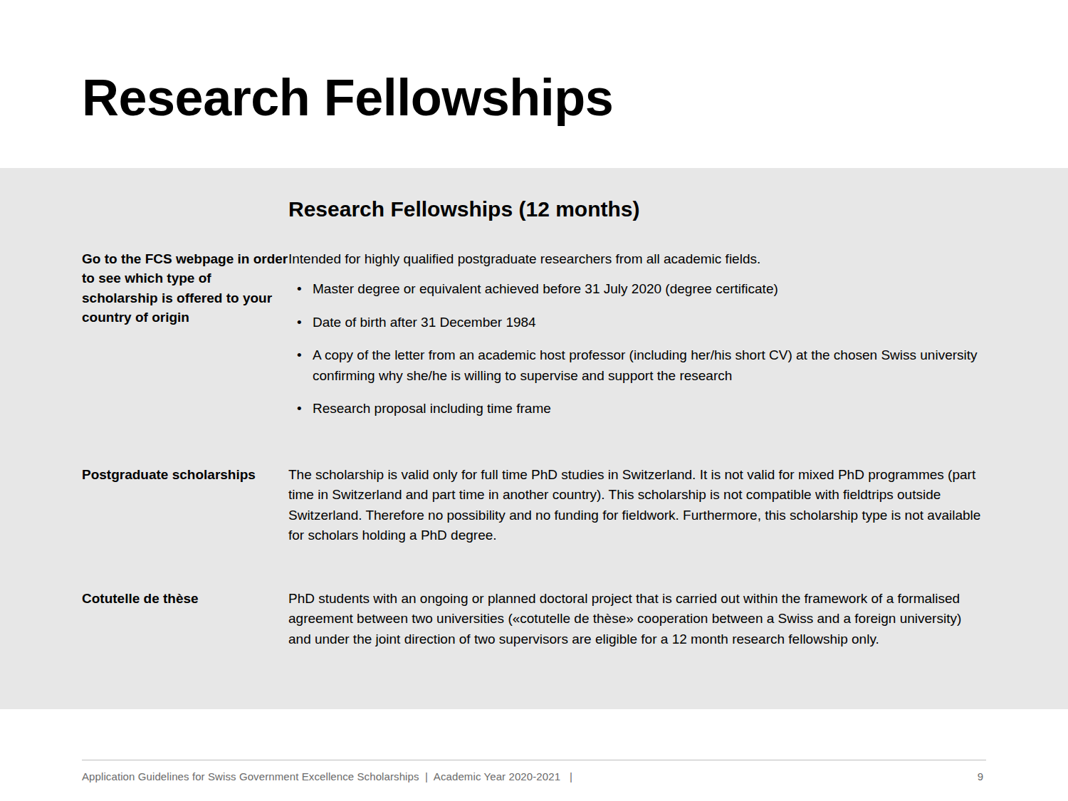Research Fellowships
Research Fellowships (12 months)
| Go to the FCS webpage in order to see which type of scholarship is offered to your country of origin | Intended for highly qualified postgraduate researchers from all academic fields. Master degree or equivalent achieved before 31 July 2020 (degree certificate) Date of birth after 31 December 1984 A copy of the letter from an academic host professor (including her/his short CV) at the chosen Swiss university confirming why she/he is willing to supervise and support the research Research proposal including time frame |
| Postgraduate scholarships | The scholarship is valid only for full time PhD studies in Switzerland. It is not valid for mixed PhD programmes (part time in Switzerland and part time in another country). This scholarship is not compatible with fieldtrips outside Switzerland. Therefore no possibility and no funding for fieldwork. Furthermore, this scholarship type is not available for scholars holding a PhD degree. |
| Cotutelle de thèse | PhD students with an ongoing or planned doctoral project that is carried out within the framework of a formalised agreement between two universities («cotutelle de thèse» cooperation between a Swiss and a foreign university) and under the joint direction of two supervisors are eligible for a 12 month research fellowship only. |
Application Guidelines for Swiss Government Excellence Scholarships | Academic Year 2020-2021 |
9